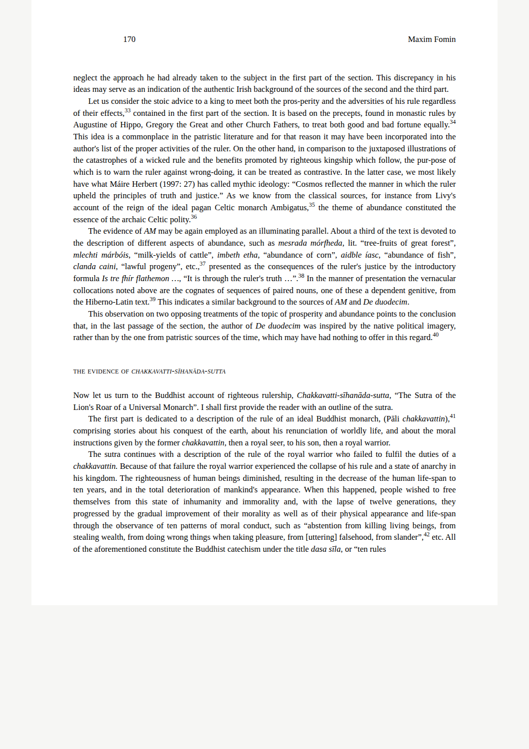170 Maxim Fomin
neglect the approach he had already taken to the subject in the first part of the section. This discrepancy in his ideas may serve as an indication of the authentic Irish background of the sources of the second and the third part.
Let us consider the stoic advice to a king to meet both the pros-perity and the adversities of his rule regardless of their effects,33 contained in the first part of the section. It is based on the precepts, found in monastic rules by Augustine of Hippo, Gregory the Great and other Church Fathers, to treat both good and bad fortune equally.34 This idea is a commonplace in the patristic literature and for that reason it may have been incorporated into the author's list of the proper activities of the ruler. On the other hand, in comparison to the juxtaposed illustrations of the catastrophes of a wicked rule and the benefits promoted by righteous kingship which follow, the pur-pose of which is to warn the ruler against wrong-doing, it can be treated as contrastive. In the latter case, we most likely have what Máire Herbert (1997: 27) has called mythic ideology: “Cosmos reflected the manner in which the ruler upheld the principles of truth and justice.” As we know from the classical sources, for instance from Livy's account of the reign of the ideal pagan Celtic monarch Ambigatus,35 the theme of abundance constituted the essence of the archaic Celtic polity.36
The evidence of AM may be again employed as an illuminating parallel. About a third of the text is devoted to the description of different aspects of abundance, such as mesrada mórfheda, lit. “tree-fruits of great forest”, mlechti márbóis, “milk-yields of cattle”, imbeth etha, “abundance of corn”, aidble íasc, “abundance of fish”, clanda caini, “lawful progeny”, etc.,37 presented as the consequences of the ruler's justice by the introductory formula Is tre fhír flathemon …, “It is through the ruler's truth …”.38 In the manner of presentation the vernacular collocations noted above are the cognates of sequences of paired nouns, one of these a dependent genitive, from the Hiberno-Latin text.39 This indicates a similar background to the sources of AM and De duodecim.
This observation on two opposing treatments of the topic of prosperity and abundance points to the conclusion that, in the last passage of the section, the author of De duodecim was inspired by the native political imagery, rather than by the one from patristic sources of the time, which may have had nothing to offer in this regard.40
The Evidence of Chakkavatti-sīhanāda-sutta
Now let us turn to the Buddhist account of righteous rulership, Chakkavatti-sīhanāda-sutta, “The Sutra of the Lion's Roar of a Universal Monarch”. I shall first provide the reader with an outline of the sutra.
The first part is dedicated to a description of the rule of an ideal Buddhist monarch, (Pāli chakkavattin),41 comprising stories about his conquest of the earth, about his renunciation of worldly life, and about the moral instructions given by the former chakkavattin, then a royal seer, to his son, then a royal warrior.
The sutra continues with a description of the rule of the royal warrior who failed to fulfil the duties of a chakkavattin. Because of that failure the royal warrior experienced the collapse of his rule and a state of anarchy in his kingdom. The righteousness of human beings diminished, resulting in the decrease of the human life-span to ten years, and in the total deterioration of mankind's appearance. When this happened, people wished to free themselves from this state of inhumanity and immorality and, with the lapse of twelve generations, they progressed by the gradual improvement of their morality as well as of their physical appearance and life-span through the observance of ten patterns of moral conduct, such as “abstention from killing living beings, from stealing wealth, from doing wrong things when taking pleasure, from [uttering] falsehood, from slander”,42 etc. All of the aforementioned constitute the Buddhist catechism under the title dasa sīla, or “ten rules